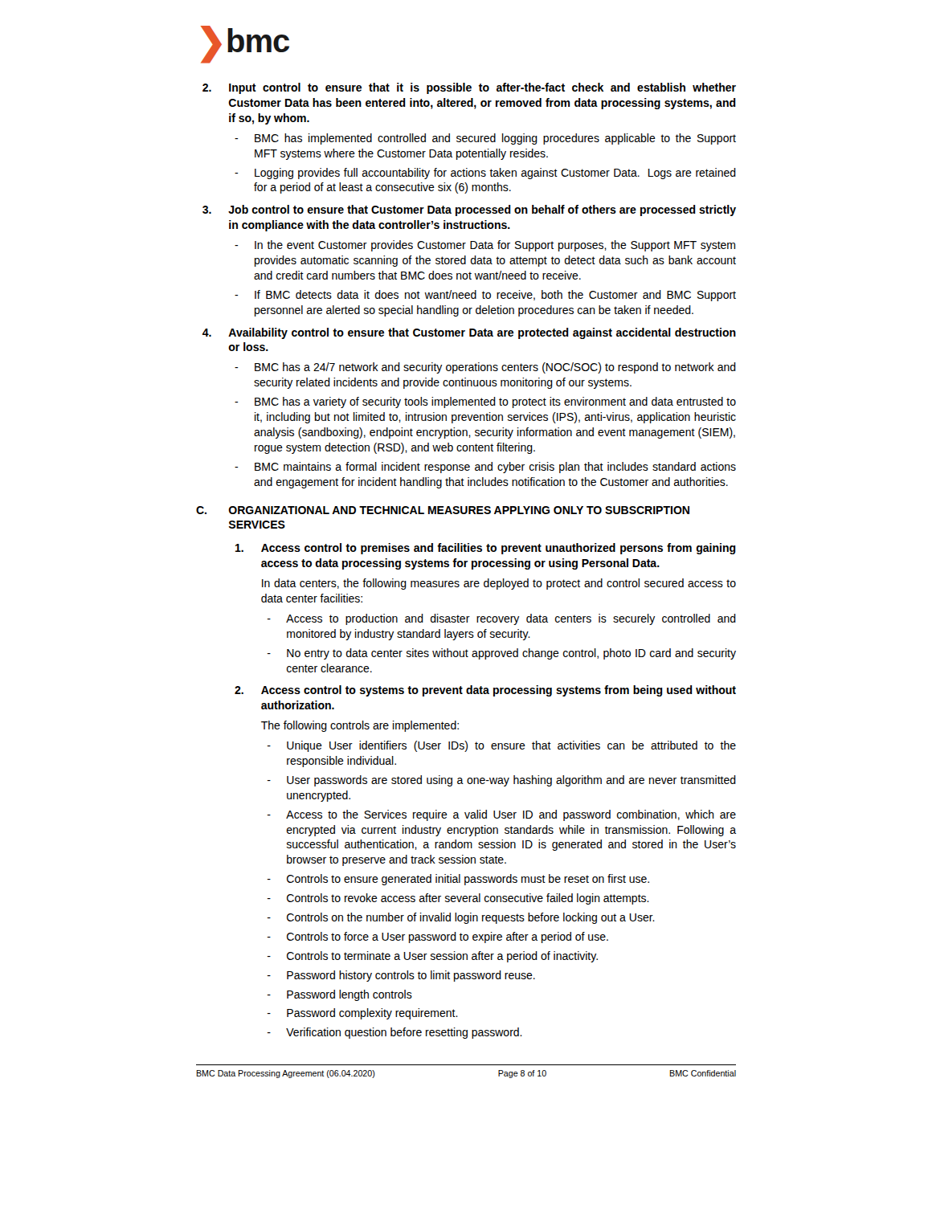❯bmc
2.
Input control to ensure that it is possible to after-the-fact check and establish whether Customer Data has been entered into, altered, or removed from data processing systems, and if so, by whom.
BMC has implemented controlled and secured logging procedures applicable to the Support MFT systems where the Customer Data potentially resides.
Logging provides full accountability for actions taken against Customer Data. Logs are retained for a period of at least a consecutive six (6) months.
3.
Job control to ensure that Customer Data processed on behalf of others are processed strictly in compliance with the data controller’s instructions.
In the event Customer provides Customer Data for Support purposes, the Support MFT system provides automatic scanning of the stored data to attempt to detect data such as bank account and credit card numbers that BMC does not want/need to receive.
If BMC detects data it does not want/need to receive, both the Customer and BMC Support personnel are alerted so special handling or deletion procedures can be taken if needed.
4.
Availability control to ensure that Customer Data are protected against accidental destruction or loss.
BMC has a 24/7 network and security operations centers (NOC/SOC) to respond to network and security related incidents and provide continuous monitoring of our systems.
BMC has a variety of security tools implemented to protect its environment and data entrusted to it, including but not limited to, intrusion prevention services (IPS), anti-virus, application heuristic analysis (sandboxing), endpoint encryption, security information and event management (SIEM), rogue system detection (RSD), and web content filtering.
BMC maintains a formal incident response and cyber crisis plan that includes standard actions and engagement for incident handling that includes notification to the Customer and authorities.
C.
Organizational and Technical Measures Applying Only to Subscription Services
1.
Access control to premises and facilities to prevent unauthorized persons from gaining access to data processing systems for processing or using Personal Data.
In data centers, the following measures are deployed to protect and control secured access to data center facilities:
Access to production and disaster recovery data centers is securely controlled and monitored by industry standard layers of security.
No entry to data center sites without approved change control, photo ID card and security center clearance.
2.
Access control to systems to prevent data processing systems from being used without authorization.
The following controls are implemented:
Unique User identifiers (User IDs) to ensure that activities can be attributed to the responsible individual.
User passwords are stored using a one-way hashing algorithm and are never transmitted unencrypted.
Access to the Services require a valid User ID and password combination, which are encrypted via current industry encryption standards while in transmission. Following a successful authentication, a random session ID is generated and stored in the User’s browser to preserve and track session state.
Controls to ensure generated initial passwords must be reset on first use.
Controls to revoke access after several consecutive failed login attempts.
Controls on the number of invalid login requests before locking out a User.
Controls to force a User password to expire after a period of use.
Controls to terminate a User session after a period of inactivity.
Password history controls to limit password reuse.
Password length controls
Password complexity requirement.
Verification question before resetting password.
BMC Data Processing Agreement (06.04.2020)
Page 8 of 10
BMC Confidential